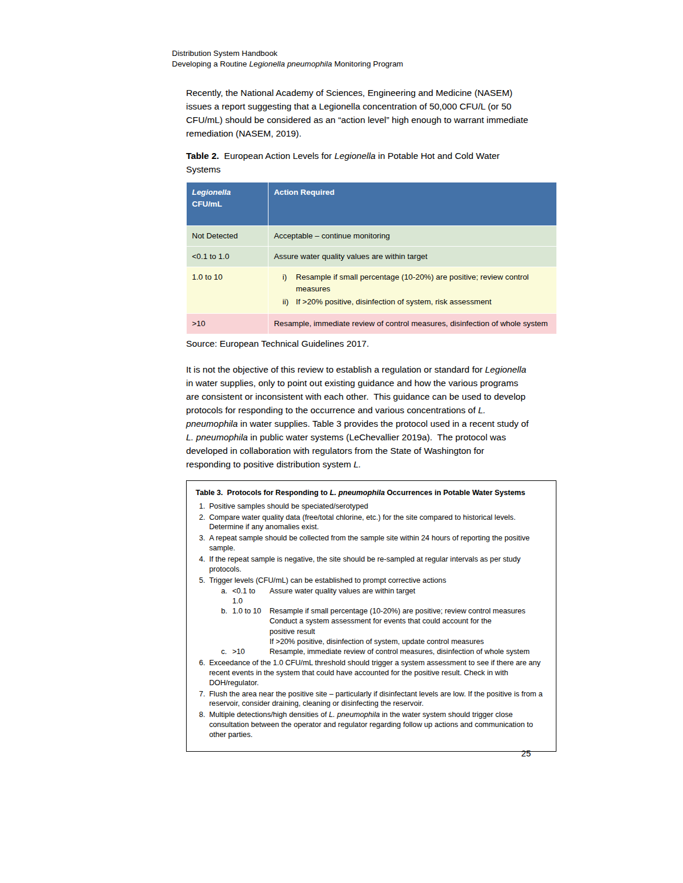Distribution System Handbook
Developing a Routine Legionella pneumophila Monitoring Program
Recently, the National Academy of Sciences, Engineering and Medicine (NASEM) issues a report suggesting that a Legionella concentration of 50,000 CFU/L (or 50 CFU/mL) should be considered as an “action level” high enough to warrant immediate remediation (NASEM, 2019).
Table 2. European Action Levels for Legionella in Potable Hot and Cold Water Systems
| Legionella CFU/mL | Action Required |
| --- | --- |
| Not Detected | Acceptable – continue monitoring |
| <0.1 to 1.0 | Assure water quality values are within target |
| 1.0 to 10 | i) Resample if small percentage (10-20%) are positive; review control measures ii) If >20% positive, disinfection of system, risk assessment |
| >10 | Resample, immediate review of control measures, disinfection of whole system |
Source: European Technical Guidelines 2017.
It is not the objective of this review to establish a regulation or standard for Legionella in water supplies, only to point out existing guidance and how the various programs are consistent or inconsistent with each other. This guidance can be used to develop protocols for responding to the occurrence and various concentrations of L. pneumophila in water supplies. Table 3 provides the protocol used in a recent study of L. pneumophila in public water systems (LeChevallier 2019a). The protocol was developed in collaboration with regulators from the State of Washington for responding to positive distribution system L.
Table 3. Protocols for Responding to L. pneumophila Occurrences in Potable Water Systems
Positive samples should be speciated/serotyped
Compare water quality data (free/total chlorine, etc.) for the site compared to historical levels. Determine if any anomalies exist.
A repeat sample should be collected from the sample site within 24 hours of reporting the positive sample.
If the repeat sample is negative, the site should be re-sampled at regular intervals as per study protocols.
Trigger levels (CFU/mL) can be established to prompt corrective actions
a.<0.1 to 1.0 Assure water quality values are within target
b. 1.0 to 10 Resample if small percentage (10-20%) are positive; review control measures
Conduct a system assessment for events that could account for the
positive result
If >20% positive, disinfection of system, update control measures
c.>10 Resample, immediate review of control measures, disinfection of whole system
Exceedance of the 1.0 CFU/mL threshold should trigger a system assessment to see if there are any recent events in the system that could have accounted for the positive result. Check in with DOH/regulator.
Flush the area near the positive site – particularly if disinfectant levels are low. If the positive is from a reservoir, consider draining, cleaning or disinfecting the reservoir.
Multiple detections/high densities of L. pneumophila in the water system should trigger close consultation between the operator and regulator regarding follow up actions and communication to other parties.
25